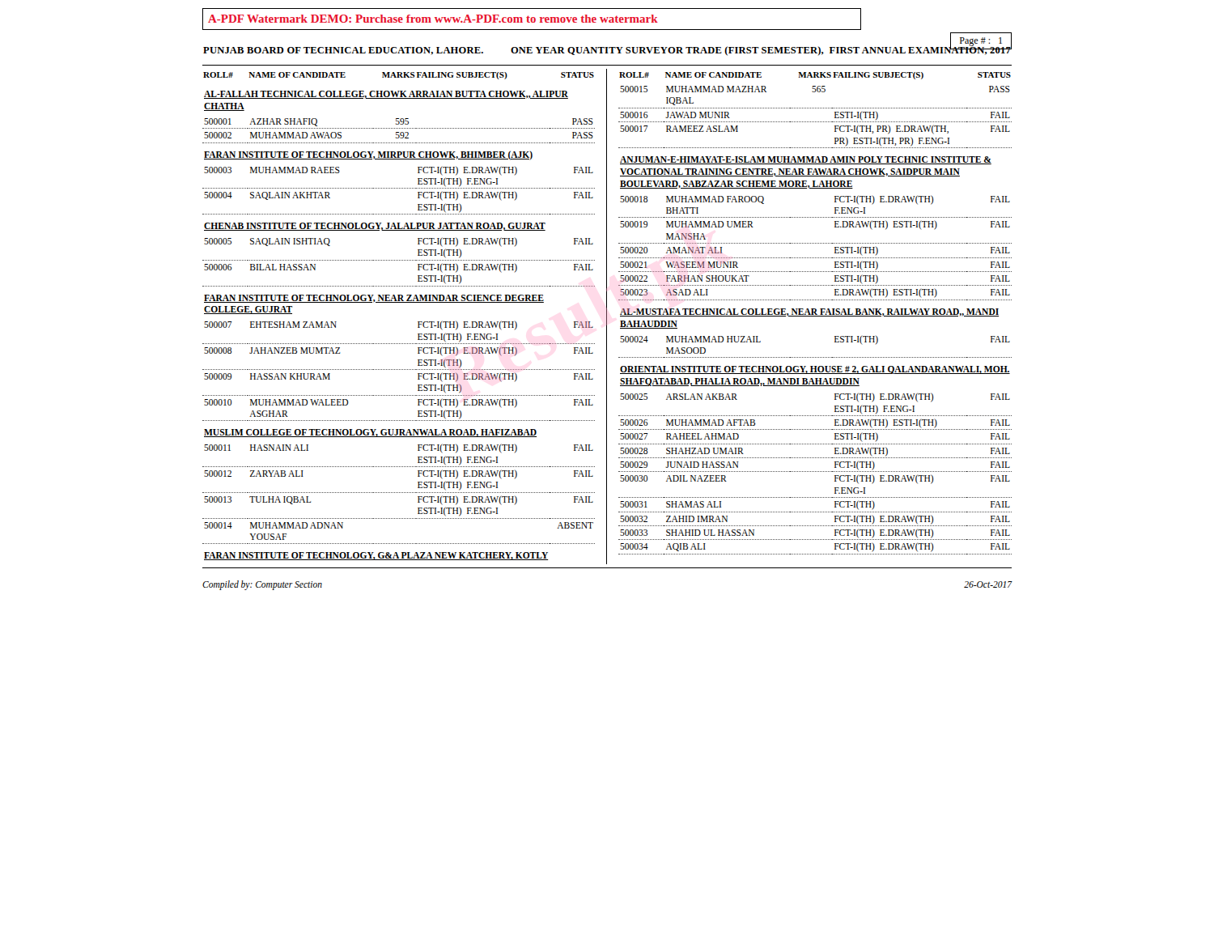A-PDF Watermark DEMO: Purchase from www.A-PDF.com to remove the watermark
Page # : 1
PUNJAB BOARD OF TECHNICAL EDUCATION, LAHORE. ONE YEAR QUANTITY SURVEYOR TRADE (FIRST SEMESTER), FIRST ANNUAL EXAMINATION, 2017
Result.pk
| ROLL# | NAME OF CANDIDATE | MARKS | FAILING SUBJECT(S) | STATUS |
| --- | --- | --- | --- | --- |
| AL-FALLAH TECHNICAL COLLEGE, CHOWK ARRAIAN BUTTA CHOWK,, ALIPUR CHATHA |
| 500001 | AZHAR SHAFIQ | 595 | | PASS |
| 500002 | MUHAMMAD AWAOS | 592 | | PASS |
| FARAN INSTITUTE OF TECHNOLOGY, MIRPUR CHOWK, BHIMBER (AJK) |
| 500003 | MUHAMMAD RAEES | | FCT-I(TH) E.DRAW(TH) ESTI-I(TH) F.ENG-I | FAIL |
| 500004 | SAQLAIN AKHTAR | | FCT-I(TH) E.DRAW(TH) ESTI-I(TH) | FAIL |
| CHENAB INSTITUTE OF TECHNOLOGY, JALALPUR JATTAN ROAD, GUJRAT |
| 500005 | SAQLAIN ISHTIAQ | | FCT-I(TH) E.DRAW(TH) ESTI-I(TH) | FAIL |
| 500006 | BILAL HASSAN | | FCT-I(TH) E.DRAW(TH) ESTI-I(TH) | FAIL |
| FARAN INSTITUTE OF TECHNOLOGY, NEAR ZAMINDAR SCIENCE DEGREE COLLEGE, GUJRAT |
| 500007 | EHTESHAM ZAMAN | | FCT-I(TH) E.DRAW(TH) ESTI-I(TH) F.ENG-I | FAIL |
| 500008 | JAHANZEB MUMTAZ | | FCT-I(TH) E.DRAW(TH) ESTI-I(TH) | FAIL |
| 500009 | HASSAN KHURAM | | FCT-I(TH) E.DRAW(TH) ESTI-I(TH) | FAIL |
| 500010 | MUHAMMAD WALEED ASGHAR | | FCT-I(TH) E.DRAW(TH) ESTI-I(TH) | FAIL |
| MUSLIM COLLEGE OF TECHNOLOGY, GUJRANWALA ROAD, HAFIZABAD |
| 500011 | HASNAIN ALI | | FCT-I(TH) E.DRAW(TH) ESTI-I(TH) F.ENG-I | FAIL |
| 500012 | ZARYAB ALI | | FCT-I(TH) E.DRAW(TH) ESTI-I(TH) F.ENG-I | FAIL |
| 500013 | TULHA IQBAL | | FCT-I(TH) E.DRAW(TH) ESTI-I(TH) F.ENG-I | FAIL |
| 500014 | MUHAMMAD ADNAN YOUSAF | | | ABSENT |
| FARAN INSTITUTE OF TECHNOLOGY, G&A PLAZA NEW KATCHERY, KOTLY |
| ROLL# | NAME OF CANDIDATE | MARKS | FAILING SUBJECT(S) | STATUS |
| --- | --- | --- | --- | --- |
| 500015 | MUHAMMAD MAZHAR IQBAL | 565 | | PASS |
| 500016 | JAWAD MUNIR | | ESTI-I(TH) | FAIL |
| 500017 | RAMEEZ ASLAM | | FCT-I(TH, PR) E.DRAW(TH, PR) ESTI-I(TH, PR) F.ENG-I | FAIL |
| ANJUMAN-E-HIMAYAT-E-ISLAM MUHAMMAD AMIN POLY TECHNIC INSTITUTE & VOCATIONAL TRAINING CENTRE, NEAR FAWARA CHOWK, SAIDPUR MAIN BOULEVARD, SABZAZAR SCHEME MORE, LAHORE |
| 500018 | MUHAMMAD FAROOQ BHATTI | | FCT-I(TH) E.DRAW(TH) F.ENG-I | FAIL |
| 500019 | MUHAMMAD UMER MANSHA | | E.DRAW(TH) ESTI-I(TH) | FAIL |
| 500020 | AMANAT ALI | | ESTI-I(TH) | FAIL |
| 500021 | WASEEM MUNIR | | ESTI-I(TH) | FAIL |
| 500022 | FARHAN SHOUKAT | | ESTI-I(TH) | FAIL |
| 500023 | ASAD ALI | | E.DRAW(TH) ESTI-I(TH) | FAIL |
| AL-MUSTAFA TECHNICAL COLLEGE, NEAR FAISAL BANK, RAILWAY ROAD,, MANDI BAHAUDDIN |
| 500024 | MUHAMMAD HUZAIL MASOOD | | ESTI-I(TH) | FAIL |
| ORIENTAL INSTITUTE OF TECHNOLOGY, HOUSE # 2, GALI QALANDARANWALI, MOH. SHAFQATABAD, PHALIA ROAD,, MANDI BAHAUDDIN |
| 500025 | ARSLAN AKBAR | | FCT-I(TH) E.DRAW(TH) ESTI-I(TH) F.ENG-I | FAIL |
| 500026 | MUHAMMAD AFTAB | | E.DRAW(TH) ESTI-I(TH) | FAIL |
| 500027 | RAHEEL AHMAD | | ESTI-I(TH) | FAIL |
| 500028 | SHAHZAD UMAIR | | E.DRAW(TH) | FAIL |
| 500029 | JUNAID HASSAN | | FCT-I(TH) | FAIL |
| 500030 | ADIL NAZEER | | FCT-I(TH) E.DRAW(TH) F.ENG-I | FAIL |
| 500031 | SHAMAS ALI | | FCT-I(TH) | FAIL |
| 500032 | ZAHID IMRAN | | FCT-I(TH) E.DRAW(TH) | FAIL |
| 500033 | SHAHID UL HASSAN | | FCT-I(TH) E.DRAW(TH) | FAIL |
| 500034 | AQIB ALI | | FCT-I(TH) E.DRAW(TH) | FAIL |
Compiled by: Computer Section
26-Oct-2017